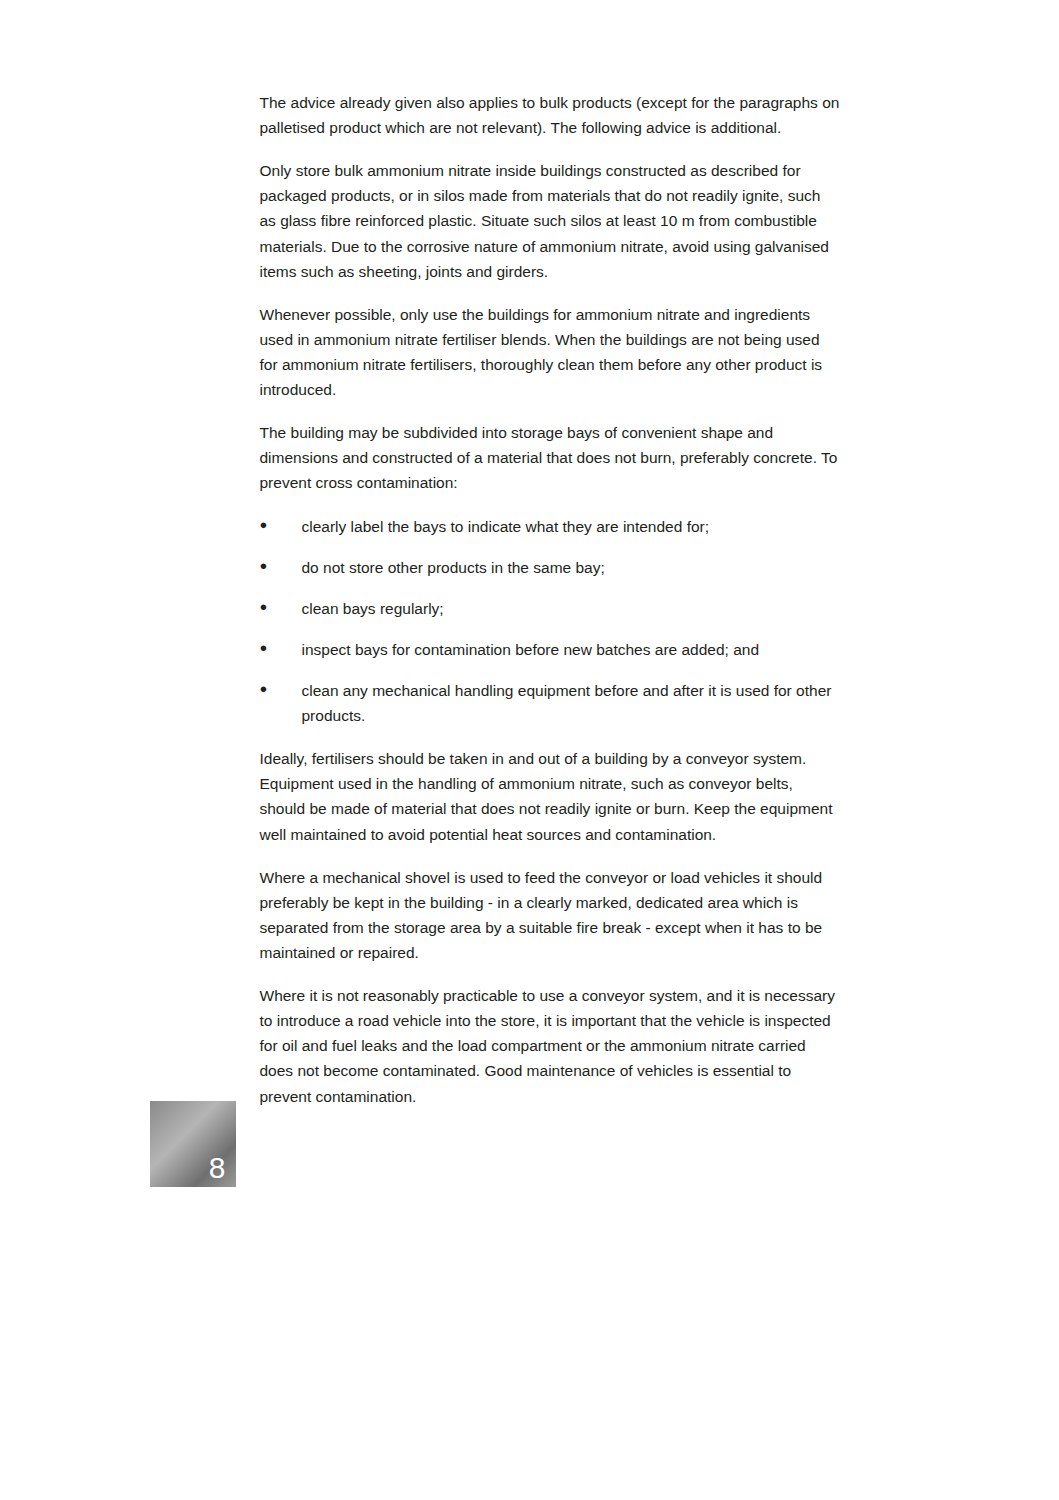The advice already given also applies to bulk products (except for the paragraphs on palletised product which are not relevant). The following advice is additional.
Only store bulk ammonium nitrate inside buildings constructed as described for packaged products, or in silos made from materials that do not readily ignite, such as glass fibre reinforced plastic. Situate such silos at least 10 m from combustible materials. Due to the corrosive nature of ammonium nitrate, avoid using galvanised items such as sheeting, joints and girders.
Whenever possible, only use the buildings for ammonium nitrate and ingredients used in ammonium nitrate fertiliser blends. When the buildings are not being used for ammonium nitrate fertilisers, thoroughly clean them before any other product is introduced.
The building may be subdivided into storage bays of convenient shape and dimensions and constructed of a material that does not burn, preferably concrete. To prevent cross contamination:
clearly label the bays to indicate what they are intended for;
do not store other products in the same bay;
clean bays regularly;
inspect bays for contamination before new batches are added; and
clean any mechanical handling equipment before and after it is used for other products.
Ideally, fertilisers should be taken in and out of a building by a conveyor system. Equipment used in the handling of ammonium nitrate, such as conveyor belts, should be made of material that does not readily ignite or burn. Keep the equipment well maintained to avoid potential heat sources and contamination.
Where a mechanical shovel is used to feed the conveyor or load vehicles it should preferably be kept in the building - in a clearly marked, dedicated area which is separated from the storage area by a suitable fire break - except when it has to be maintained or repaired.
Where it is not reasonably practicable to use a conveyor system, and it is necessary to introduce a road vehicle into the store, it is important that the vehicle is inspected for oil and fuel leaks and the load compartment or the ammonium nitrate carried does not become contaminated. Good maintenance of vehicles is essential to prevent contamination.
8